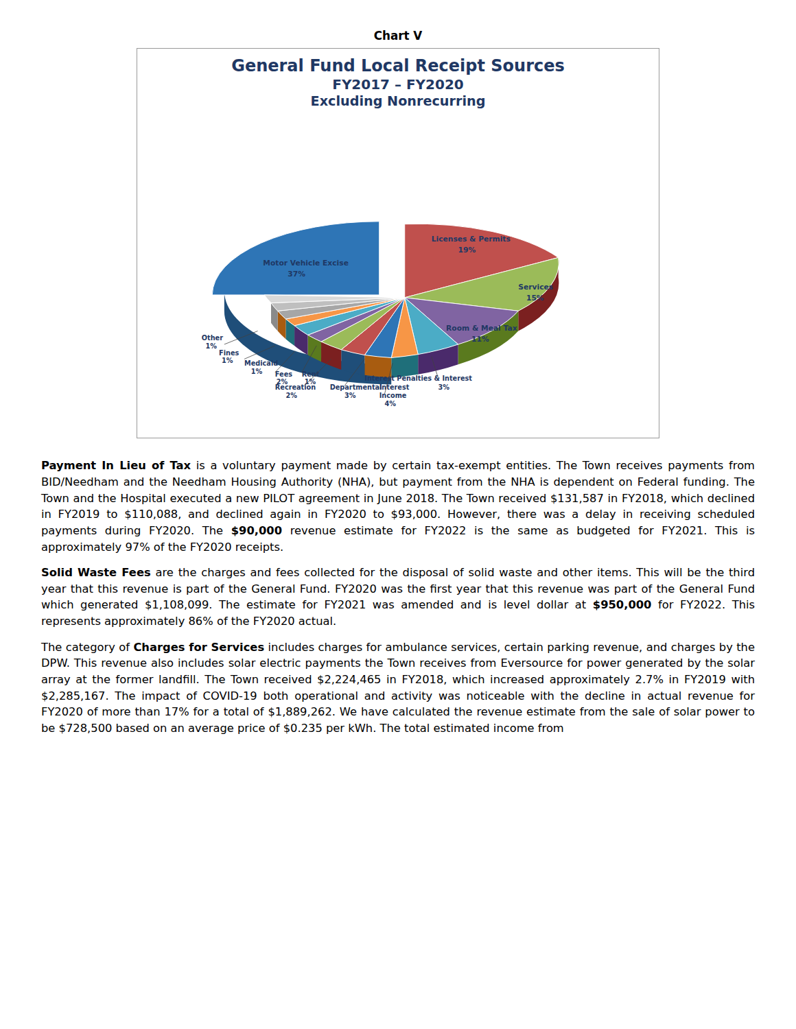Chart V
General Fund Local Receipt Sources
FY2017 – FY2020
Excluding Nonrecurring
Motor Vehicle Excise 37% Licenses & Permits 19% Services 15% Room & Meal Tax 11% Interest Penalties & Interest 3% Interest Income 4% Departmental 3% Recreation 2% Rent 1% Fees 2% Medicaid 1% Fines 1% Other 1%
Payment In Lieu of Tax is a voluntary payment made by certain tax-exempt entities. The Town receives payments from BID/Needham and the Needham Housing Authority (NHA), but payment from the NHA is dependent on Federal funding. The Town and the Hospital executed a new PILOT agreement in June 2018. The Town received $131,587 in FY2018, which declined in FY2019 to $110,088, and declined again in FY2020 to $93,000. However, there was a delay in receiving scheduled payments during FY2020. The $90,000 revenue estimate for FY2022 is the same as budgeted for FY2021. This is approximately 97% of the FY2020 receipts.
Solid Waste Fees are the charges and fees collected for the disposal of solid waste and other items. This will be the third year that this revenue is part of the General Fund. FY2020 was the first year that this revenue was part of the General Fund which generated $1,108,099. The estimate for FY2021 was amended and is level dollar at $950,000 for FY2022. This represents approximately 86% of the FY2020 actual.
The category of Charges for Services includes charges for ambulance services, certain parking revenue, and charges by the DPW. This revenue also includes solar electric payments the Town receives from Eversource for power generated by the solar array at the former landfill. The Town received $2,224,465 in FY2018, which increased approximately 2.7% in FY2019 with $2,285,167. The impact of COVID-19 both operational and activity was noticeable with the decline in actual revenue for FY2020 of more than 17% for a total of $1,889,262. We have calculated the revenue estimate from the sale of solar power to be $728,500 based on an average price of $0.235 per kWh. The total estimated income from